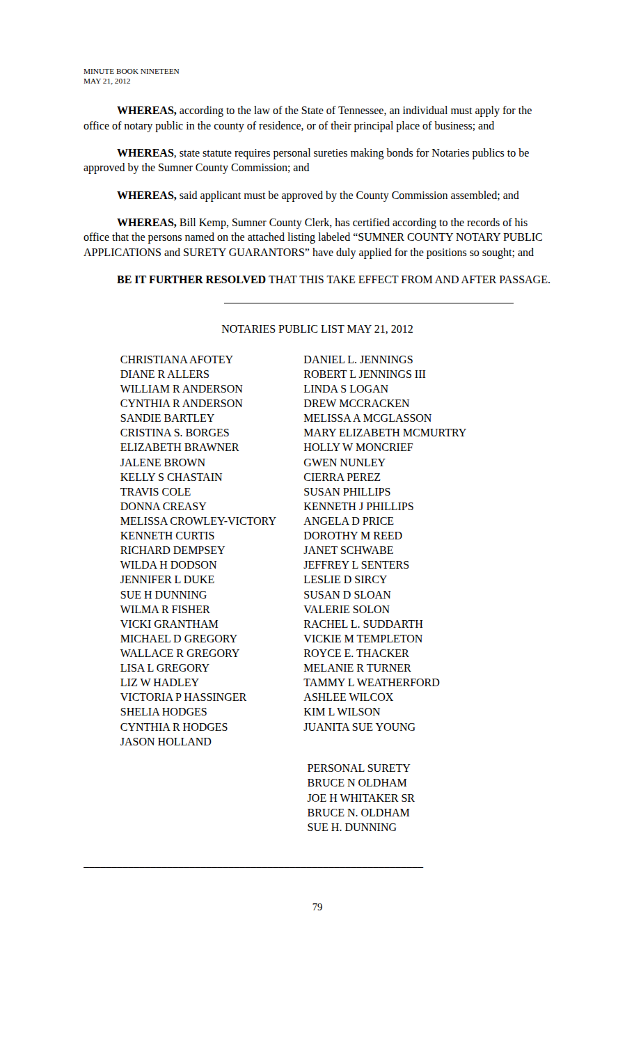MINUTE BOOK NINETEEN
MAY 21, 2012
WHEREAS, according to the law of the State of Tennessee, an individual must apply for the office of notary public in the county of residence, or of their principal place of business; and
WHEREAS, state statute requires personal sureties making bonds for Notaries publics to be approved by the Sumner County Commission; and
WHEREAS, said applicant must be approved by the County Commission assembled; and
WHEREAS, Bill Kemp, Sumner County Clerk, has certified according to the records of his office that the persons named on the attached listing labeled “SUMNER COUNTY NOTARY PUBLIC APPLICATIONS and SURETY GUARANTORS” have duly applied for the positions so sought; and
BE IT FURTHER RESOLVED THAT THIS TAKE EFFECT FROM AND AFTER PASSAGE.
NOTARIES PUBLIC LIST MAY 21, 2012
| CHRISTIANA AFOTEY | DANIEL L. JENNINGS |
| DIANE R ALLERS | ROBERT L JENNINGS III |
| WILLIAM R ANDERSON | LINDA S LOGAN |
| CYNTHIA R ANDERSON | DREW MCCRACKEN |
| SANDIE BARTLEY | MELISSA A MCGLASSON |
| CRISTINA S. BORGES | MARY ELIZABETH MCMURTRY |
| ELIZABETH BRAWNER | HOLLY W MONCRIEF |
| JALENE BROWN | GWEN NUNLEY |
| KELLY S CHASTAIN | CIERRA PEREZ |
| TRAVIS COLE | SUSAN PHILLIPS |
| DONNA CREASY | KENNETH J PHILLIPS |
| MELISSA CROWLEY-VICTORY | ANGELA D PRICE |
| KENNETH CURTIS | DOROTHY M REED |
| RICHARD DEMPSEY | JANET SCHWABE |
| WILDA H DODSON | JEFFREY L SENTERS |
| JENNIFER L DUKE | LESLIE D SIRCY |
| SUE H DUNNING | SUSAN D SLOAN |
| WILMA R FISHER | VALERIE SOLON |
| VICKI GRANTHAM | RACHEL L. SUDDARTH |
| MICHAEL D GREGORY | VICKIE M TEMPLETON |
| WALLACE R GREGORY | ROYCE E. THACKER |
| LISA L GREGORY | MELANIE R TURNER |
| LIZ W HADLEY | TAMMY L WEATHERFORD |
| VICTORIA P HASSINGER | ASHLEE WILCOX |
| SHELIA HODGES | KIM L WILSON |
| CYNTHIA R HODGES | JUANITA SUE YOUNG |
| JASON HOLLAND | |
PERSONAL SURETY
BRUCE N OLDHAM
JOE H WHITAKER SR
BRUCE N. OLDHAM
SUE H. DUNNING
–––––––––––––––––––––––––––––––––––––––––––––––––––––––––––––
79